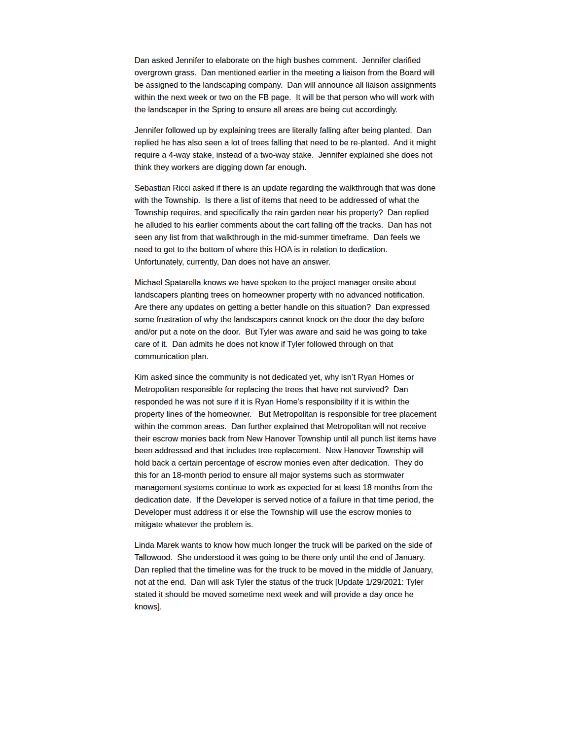Dan asked Jennifer to elaborate on the high bushes comment. Jennifer clarified overgrown grass. Dan mentioned earlier in the meeting a liaison from the Board will be assigned to the landscaping company. Dan will announce all liaison assignments within the next week or two on the FB page. It will be that person who will work with the landscaper in the Spring to ensure all areas are being cut accordingly.
Jennifer followed up by explaining trees are literally falling after being planted. Dan replied he has also seen a lot of trees falling that need to be re-planted. And it might require a 4-way stake, instead of a two-way stake. Jennifer explained she does not think they workers are digging down far enough.
Sebastian Ricci asked if there is an update regarding the walkthrough that was done with the Township. Is there a list of items that need to be addressed of what the Township requires, and specifically the rain garden near his property? Dan replied he alluded to his earlier comments about the cart falling off the tracks. Dan has not seen any list from that walkthrough in the mid-summer timeframe. Dan feels we need to get to the bottom of where this HOA is in relation to dedication. Unfortunately, currently, Dan does not have an answer.
Michael Spatarella knows we have spoken to the project manager onsite about landscapers planting trees on homeowner property with no advanced notification. Are there any updates on getting a better handle on this situation? Dan expressed some frustration of why the landscapers cannot knock on the door the day before and/or put a note on the door. But Tyler was aware and said he was going to take care of it. Dan admits he does not know if Tyler followed through on that communication plan.
Kim asked since the community is not dedicated yet, why isn’t Ryan Homes or Metropolitan responsible for replacing the trees that have not survived? Dan responded he was not sure if it is Ryan Home’s responsibility if it is within the property lines of the homeowner. But Metropolitan is responsible for tree placement within the common areas. Dan further explained that Metropolitan will not receive their escrow monies back from New Hanover Township until all punch list items have been addressed and that includes tree replacement. New Hanover Township will hold back a certain percentage of escrow monies even after dedication. They do this for an 18-month period to ensure all major systems such as stormwater management systems continue to work as expected for at least 18 months from the dedication date. If the Developer is served notice of a failure in that time period, the Developer must address it or else the Township will use the escrow monies to mitigate whatever the problem is.
Linda Marek wants to know how much longer the truck will be parked on the side of Tallowood. She understood it was going to be there only until the end of January. Dan replied that the timeline was for the truck to be moved in the middle of January, not at the end. Dan will ask Tyler the status of the truck [Update 1/29/2021: Tyler stated it should be moved sometime next week and will provide a day once he knows].